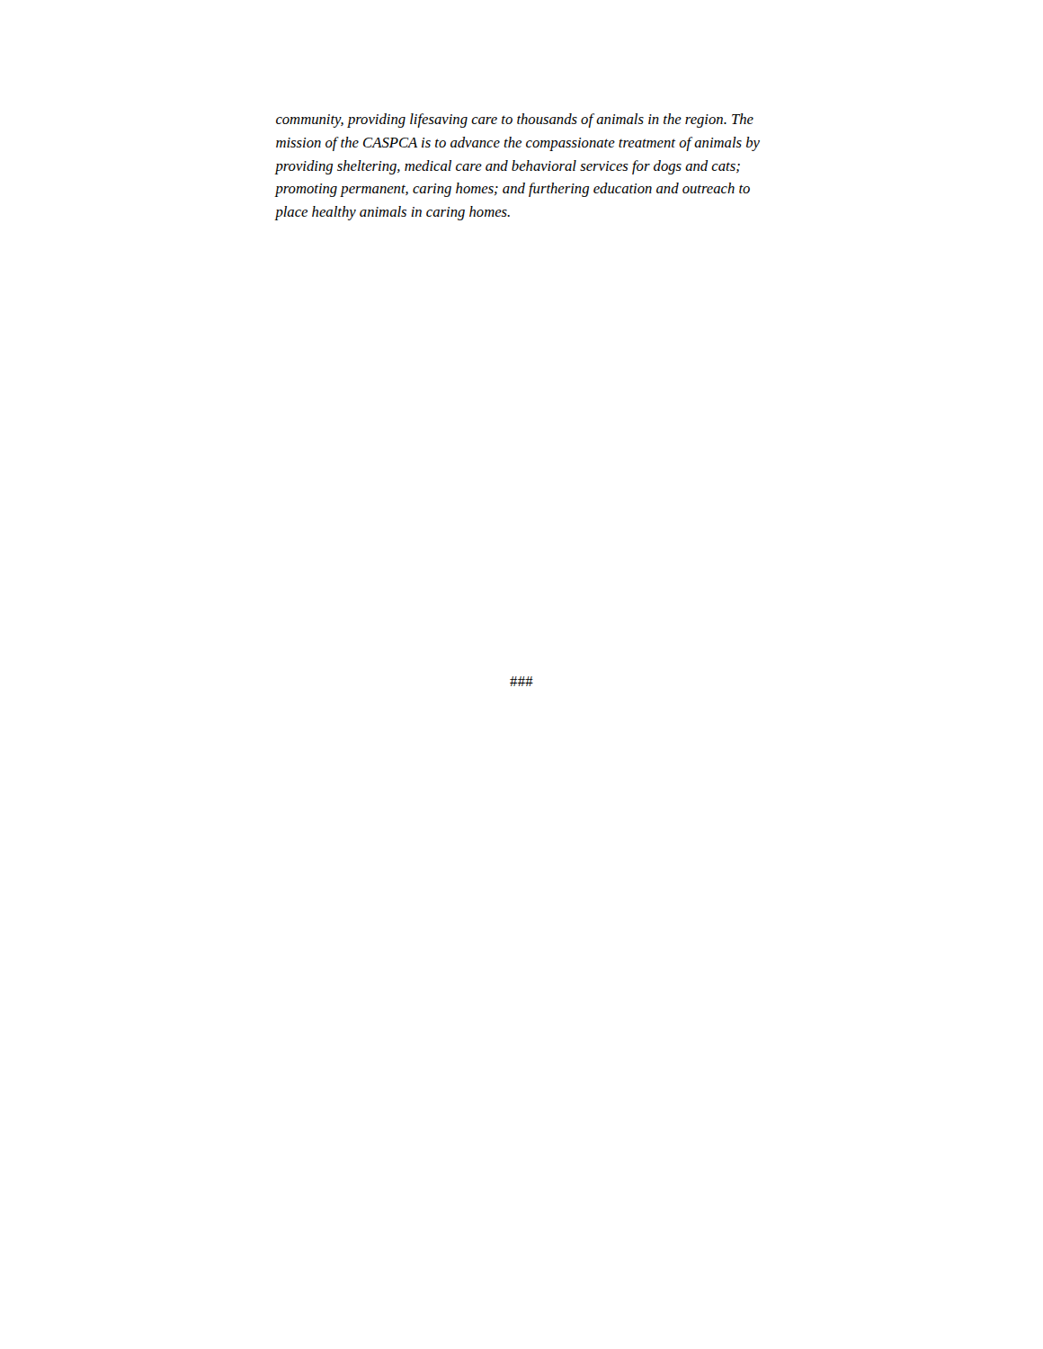community, providing lifesaving care to thousands of animals in the region. The mission of the CASPCA is to advance the compassionate treatment of animals by providing sheltering, medical care and behavioral services for dogs and cats; promoting permanent, caring homes; and furthering education and outreach to place healthy animals in caring homes.
###